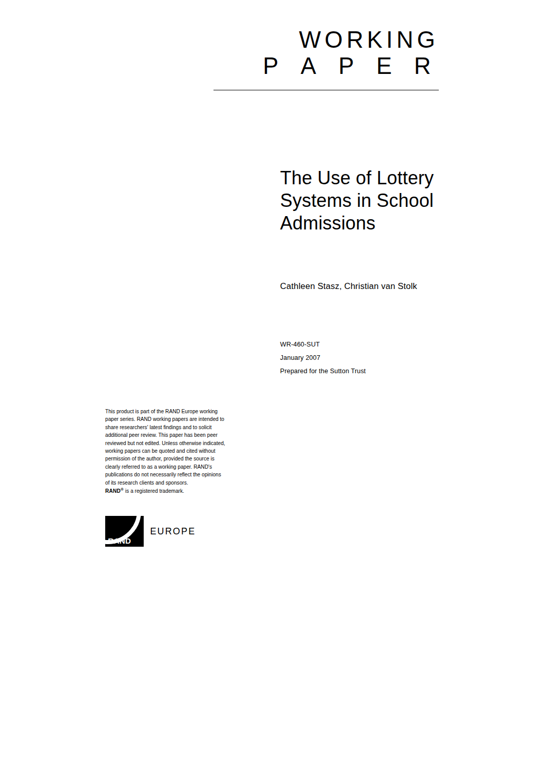WORKING
P A P E R
The Use of Lottery
Systems in School
Admissions
Cathleen Stasz, Christian van Stolk
WR-460-SUT
January 2007
Prepared for the Sutton Trust
This product is part of the RAND Europe working paper series. RAND working papers are intended to share researchers' latest findings and to solicit additional peer review. This paper has been peer reviewed but not edited. Unless otherwise indicated, working papers can be quoted and cited without permission of the author, provided the source is clearly referred to as a working paper. RAND's publications do not necessarily reflect the opinions of its research clients and sponsors.
RAND® is a registered trademark.
RAND
EUROPE